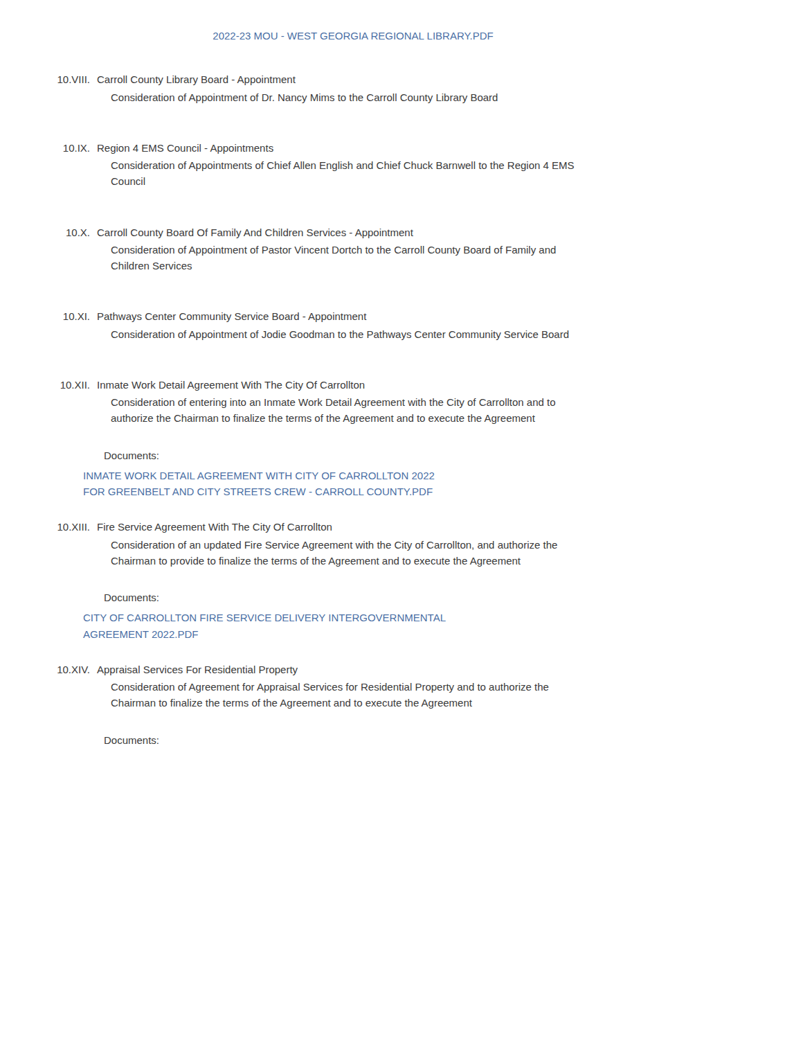2022-23 MOU - WEST GEORGIA REGIONAL LIBRARY.PDF
10.VIII.
Carroll County Library Board - Appointment
Consideration of Appointment of Dr. Nancy Mims to the Carroll County Library Board
10.IX.
Region 4 EMS Council - Appointments
Consideration of Appointments of Chief Allen English and Chief Chuck Barnwell to the Region 4 EMS Council
10.X.
Carroll County Board Of Family And Children Services - Appointment
Consideration of Appointment of Pastor Vincent Dortch to the Carroll County Board of Family and Children Services
10.XI.
Pathways Center Community Service Board - Appointment
Consideration of Appointment of Jodie Goodman to the Pathways Center Community Service Board
10.XII.
Inmate Work Detail Agreement With The City Of Carrollton
Consideration of entering into an Inmate Work Detail Agreement with the City of Carrollton and to authorize the Chairman to finalize the terms of the Agreement and to execute the Agreement
Documents:
INMATE WORK DETAIL AGREEMENT WITH CITY OF CARROLLTON 2022
FOR GREENBELT AND CITY STREETS CREW - CARROLL COUNTY.PDF
10.XIII.
Fire Service Agreement With The City Of Carrollton
Consideration of an updated Fire Service Agreement with the City of Carrollton, and authorize the Chairman to provide to finalize the terms of the Agreement and to execute the Agreement
Documents:
CITY OF CARROLLTON FIRE SERVICE DELIVERY INTERGOVERNMENTAL
AGREEMENT 2022.PDF
10.XIV.
Appraisal Services For Residential Property
Consideration of Agreement for Appraisal Services for Residential Property and to authorize the Chairman to finalize the terms of the Agreement and to execute the Agreement
Documents: